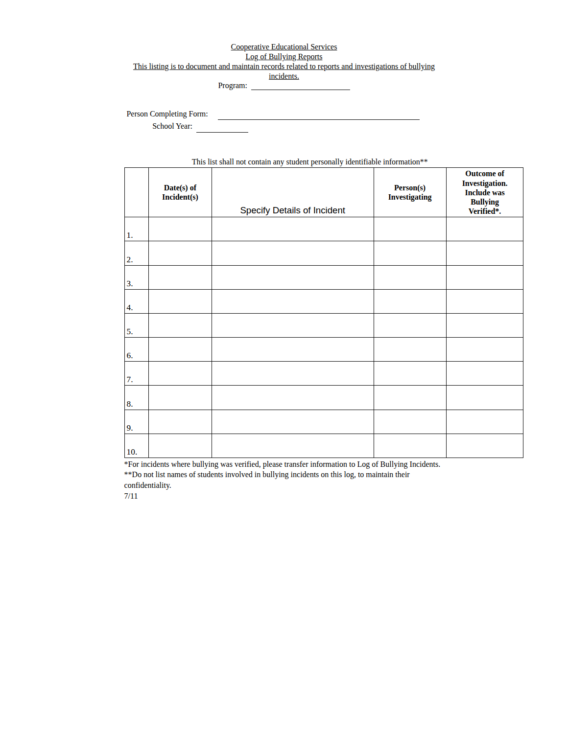Cooperative Educational Services
Log of Bullying Reports
This listing is to document and maintain records related to reports and investigations of bullying incidents.
Program:
Person Completing Form:
School Year:
This list shall not contain any student personally identifiable information**
| | Date(s) of Incident(s) | Specify Details of Incident | Person(s) Investigating | Outcome of Investigation. Include was Bullying Verified*. |
| --- | --- | --- | --- | --- |
| 1. | | | | |
| 2. | | | | |
| 3. | | | | |
| 4. | | | | |
| 5. | | | | |
| 6. | | | | |
| 7. | | | | |
| 8. | | | | |
| 9. | | | | |
| 10. | | | | |
*For incidents where bullying was verified, please transfer information to Log of Bullying Incidents.
**Do not list names of students involved in bullying incidents on this log, to maintain their confidentiality.
7/11